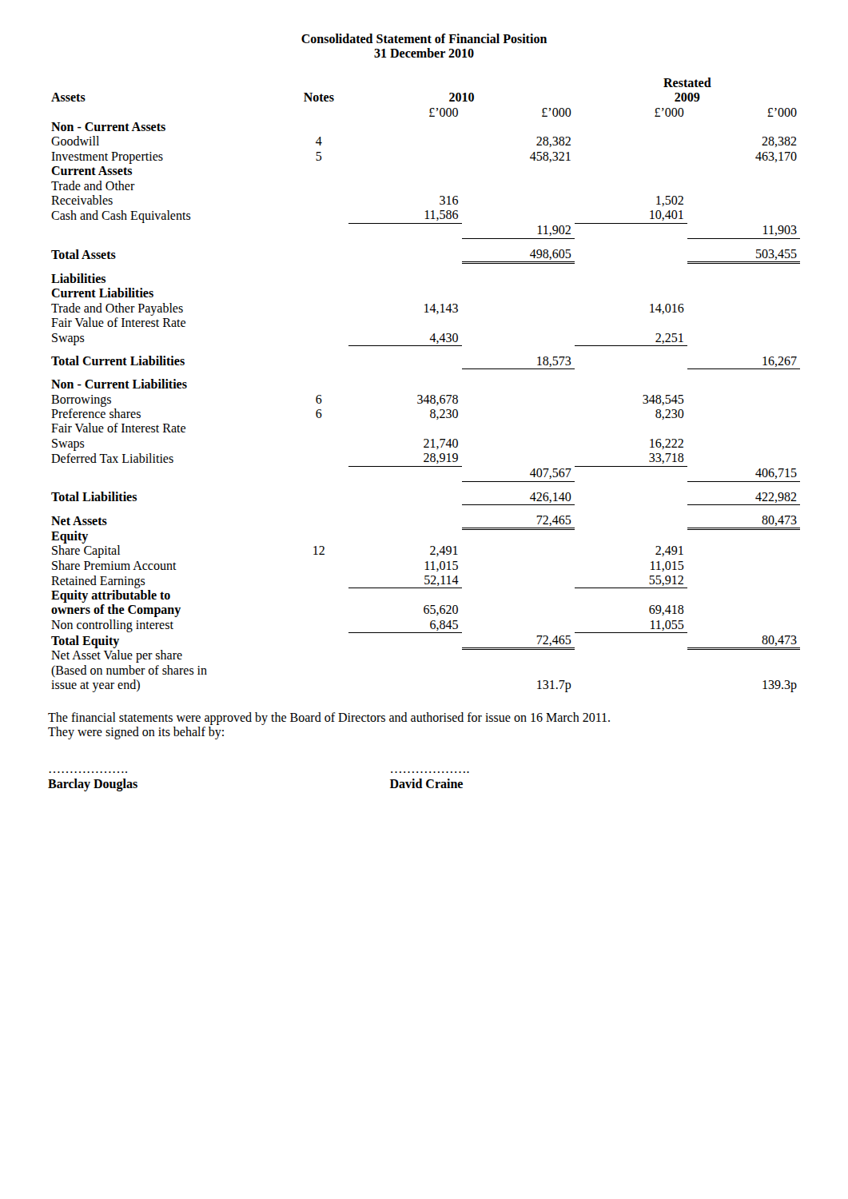Consolidated Statement of Financial Position
31 December 2010
| | | | Restated |
| Assets | Notes | 2010 | 2009 |
| | | £’000 | £’000 | £’000 | £’000 |
| Non - Current Assets | | | | | |
| Goodwill | 4 | | 28,382 | | 28,382 |
| Investment Properties | 5 | | 458,321 | | 463,170 |
| Current Assets | | | | | |
| Trade and Other | | | | | |
| Receivables | | 316 | | 1,502 | |
| Cash and Cash Equivalents | | 11,586 | | 10,401 | |
| | | | 11,902 | | 11,903 |
| Total Assets | | | 498,605 | | 503,455 |
| Liabilities | | | | | |
| Current Liabilities | | | | | |
| Trade and Other Payables | | 14,143 | | 14,016 | |
| Fair Value of Interest Rate | | | | | |
| Swaps | | 4,430 | | 2,251 | |
| Total Current Liabilities | | | 18,573 | | 16,267 |
| Non - Current Liabilities | | | | | |
| Borrowings | 6 | 348,678 | | 348,545 | |
| Preference shares | 6 | 8,230 | | 8,230 | |
| Fair Value of Interest Rate | | | | | |
| Swaps | | 21,740 | | 16,222 | |
| Deferred Tax Liabilities | | 28,919 | | 33,718 | |
| | | | 407,567 | | 406,715 |
| Total Liabilities | | | 426,140 | | 422,982 |
| Net Assets | | | 72,465 | | 80,473 |
| Equity | | | | | |
| Share Capital | 12 | 2,491 | | 2,491 | |
| Share Premium Account | | 11,015 | | 11,015 | |
| Retained Earnings | | 52,114 | | 55,912 | |
| Equity attributable to | | | | | |
| owners of the Company | | 65,620 | | 69,418 | |
| Non controlling interest | | 6,845 | | 11,055 | |
| Total Equity | | | 72,465 | | 80,473 |
| Net Asset Value per share | | | | | |
| (Based on number of shares in | | | | | |
| issue at year end) | | | 131.7p | | 139.3p |
The financial statements were approved by the Board of Directors and authorised for issue on 16 March 2011.
They were signed on its behalf by:
……………….
Barclay Douglas ……………….
David Craine